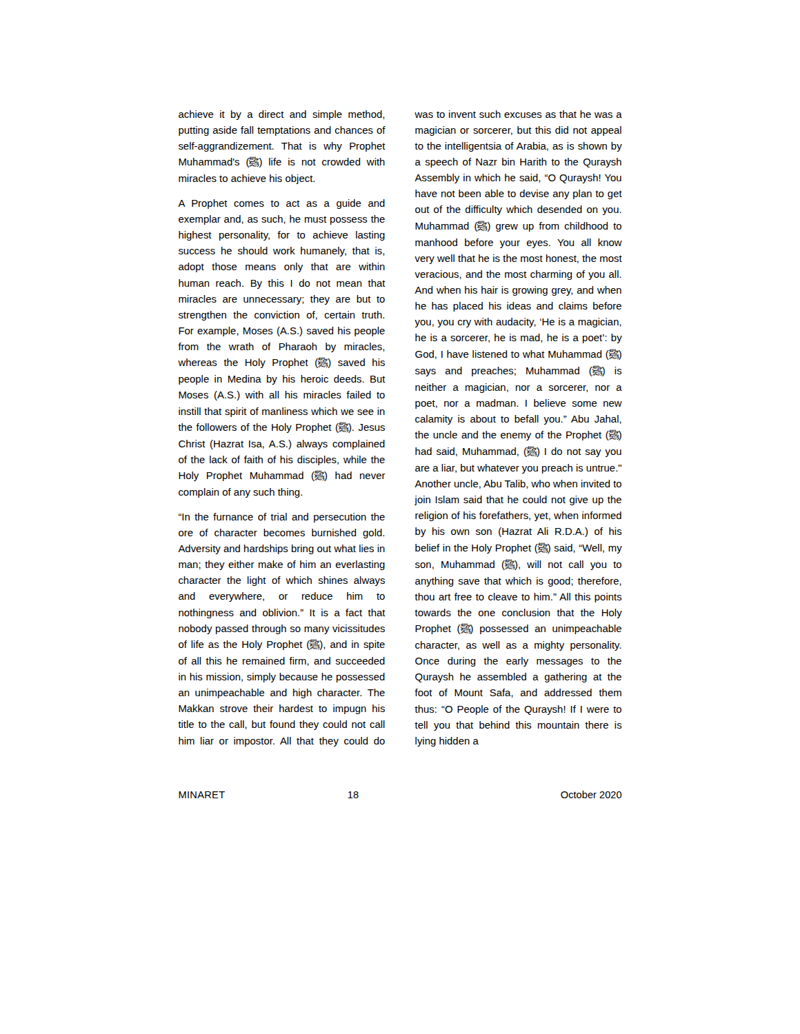achieve it by a direct and simple method, putting aside fall temptations and chances of self-aggrandizement. That is why Prophet Muhammad's (ﷺ) life is not crowded with miracles to achieve his object.
A Prophet comes to act as a guide and exemplar and, as such, he must possess the highest personality, for to achieve lasting success he should work humanely, that is, adopt those means only that are within human reach. By this I do not mean that miracles are unnecessary; they are but to strengthen the conviction of, certain truth. For example, Moses (A.S.) saved his people from the wrath of Pharaoh by miracles, whereas the Holy Prophet (ﷺ) saved his people in Medina by his heroic deeds. But Moses (A.S.) with all his miracles failed to instill that spirit of manliness which we see in the followers of the Holy Prophet (ﷺ). Jesus Christ (Hazrat Isa, A.S.) always complained of the lack of faith of his disciples, while the Holy Prophet Muhammad (ﷺ) had never complain of any such thing.
“In the furnance of trial and persecution the ore of character becomes burnished gold. Adversity and hardships bring out what lies in man; they either make of him an everlasting character the light of which shines always and everywhere, or reduce him to nothingness and oblivion.” It is a fact that nobody passed through so many vicissitudes of life as the Holy Prophet (ﷺ), and in spite of all this he remained firm, and succeeded in his mission, simply because he possessed an unimpeachable and high character. The Makkan strove their hardest to impugn his title to the call, but found they could not call him liar or impostor. All that they could do was to invent such excuses as that he was a magician or sorcerer, but this did not appeal to the intelligentsia of Arabia, as is shown by a speech of Nazr bin Harith to the Quraysh Assembly in which he said, “O Quraysh! You have not been able to devise any plan to get out of the difficulty which desended on you. Muhammad (ﷺ) grew up from childhood to manhood before your eyes. You all know very well that he is the most honest, the most veracious, and the most charming of you all. And when his hair is growing grey, and when he has placed his ideas and claims before you, you cry with audacity, ‘He is a magician, he is a sorcerer, he is mad, he is a poet’: by God, I have listened to what Muhammad (ﷺ) says and preaches; Muhammad (ﷺ) is neither a magician, nor a sorcerer, nor a poet, nor a madman. I believe some new calamity is about to befall you.” Abu Jahal, the uncle and the enemy of the Prophet (ﷺ) had said, Muhammad, (ﷺ) I do not say you are a liar, but whatever you preach is untrue." Another uncle, Abu Talib, who when invited to join Islam said that he could not give up the religion of his forefathers, yet, when informed by his own son (Hazrat Ali R.D.A.) of his belief in the Holy Prophet (ﷺ) said, “Well, my son, Muhammad (ﷺ), will not call you to anything save that which is good; therefore, thou art free to cleave to him.” All this points towards the one conclusion that the Holy Prophet (ﷺ) possessed an unimpeachable character, as well as a mighty personality. Once during the early messages to the Quraysh he assembled a gathering at the foot of Mount Safa, and addressed them thus: “O People of the Quraysh! If I were to tell you that behind this mountain there is lying hidden a
MINARET
18
October 2020